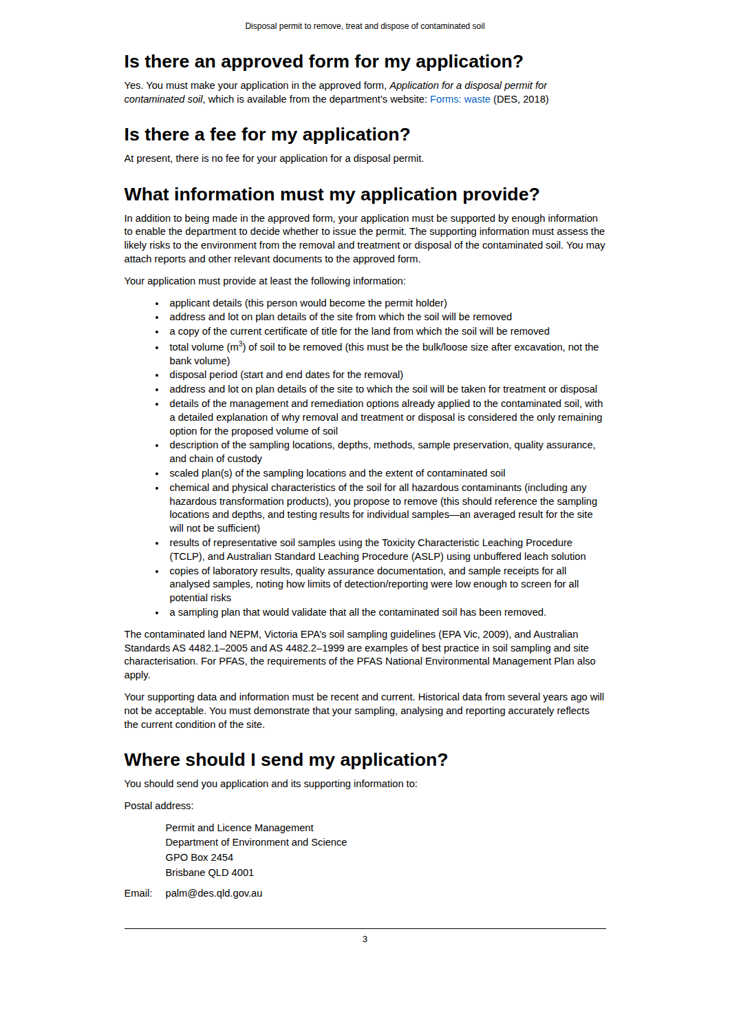Disposal permit to remove, treat and dispose of contaminated soil
Is there an approved form for my application?
Yes. You must make your application in the approved form, Application for a disposal permit for contaminated soil, which is available from the department’s website: Forms: waste (DES, 2018)
Is there a fee for my application?
At present, there is no fee for your application for a disposal permit.
What information must my application provide?
In addition to being made in the approved form, your application must be supported by enough information to enable the department to decide whether to issue the permit. The supporting information must assess the likely risks to the environment from the removal and treatment or disposal of the contaminated soil. You may attach reports and other relevant documents to the approved form.
Your application must provide at least the following information:
applicant details (this person would become the permit holder)
address and lot on plan details of the site from which the soil will be removed
a copy of the current certificate of title for the land from which the soil will be removed
total volume (m3) of soil to be removed (this must be the bulk/loose size after excavation, not the bank volume)
disposal period (start and end dates for the removal)
address and lot on plan details of the site to which the soil will be taken for treatment or disposal
details of the management and remediation options already applied to the contaminated soil, with a detailed explanation of why removal and treatment or disposal is considered the only remaining option for the proposed volume of soil
description of the sampling locations, depths, methods, sample preservation, quality assurance, and chain of custody
scaled plan(s) of the sampling locations and the extent of contaminated soil
chemical and physical characteristics of the soil for all hazardous contaminants (including any hazardous transformation products), you propose to remove (this should reference the sampling locations and depths, and testing results for individual samples—an averaged result for the site will not be sufficient)
results of representative soil samples using the Toxicity Characteristic Leaching Procedure (TCLP), and Australian Standard Leaching Procedure (ASLP) using unbuffered leach solution
copies of laboratory results, quality assurance documentation, and sample receipts for all analysed samples, noting how limits of detection/reporting were low enough to screen for all potential risks
a sampling plan that would validate that all the contaminated soil has been removed.
The contaminated land NEPM, Victoria EPA’s soil sampling guidelines (EPA Vic, 2009), and Australian Standards AS 4482.1–2005 and AS 4482.2–1999 are examples of best practice in soil sampling and site characterisation. For PFAS, the requirements of the PFAS National Environmental Management Plan also apply.
Your supporting data and information must be recent and current. Historical data from several years ago will not be acceptable. You must demonstrate that your sampling, analysing and reporting accurately reflects the current condition of the site.
Where should I send my application?
You should send you application and its supporting information to:
Postal address:
Permit and Licence Management
Department of Environment and Science
GPO Box 2454
Brisbane QLD 4001
Email: palm@des.qld.gov.au
3